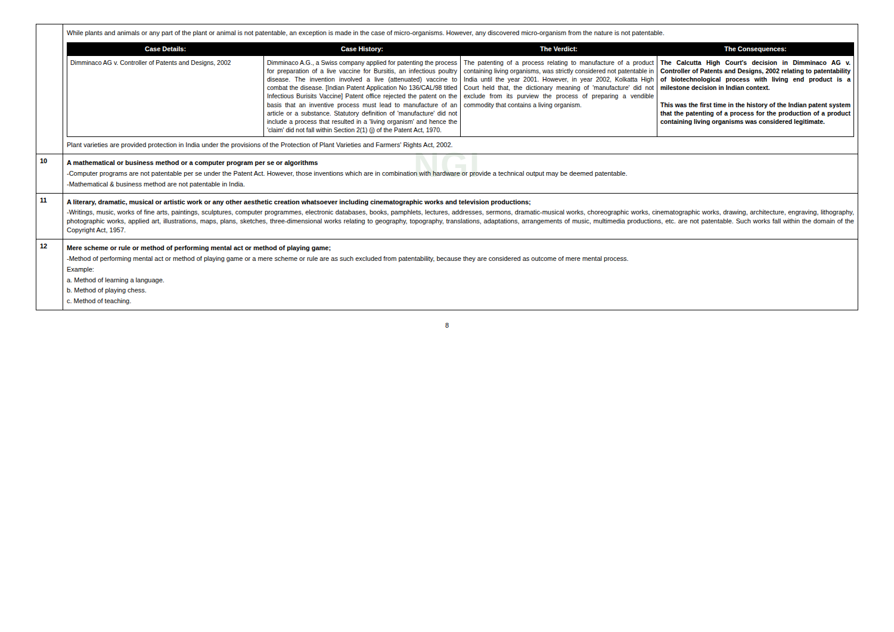NGI
| | While plants and animals or any part of the plant or animal is not patentable, an exception is made in the case of micro-organisms. However, any discovered micro-organism from the nature is not patentable. / Case Details: / Case History: / The Verdict: / The Consequences: / / --- / --- / --- / --- / / Dimminaco AG v. Controller of Patents and Designs, 2002 / Dimminaco A.G., a Swiss company applied for patenting the process for preparation of a live vaccine for Bursitis, an infectious poultry disease. The invention involved a live (attenuated) vaccine to combat the disease. [Indian Patent Application No 136/CAL/98 titled Infectious Burisits Vaccine] Patent office rejected the patent on the basis that an inventive process must lead to manufacture of an article or a substance. Statutory definition of 'manufacture' did not include a process that resulted in a 'living organism' and hence the 'claim' did not fall within Section 2(1) (j) of the Patent Act, 1970. / The patenting of a process relating to manufacture of a product containing living organisms, was strictly considered not patentable in India until the year 2001. However, in year 2002, Kolkatta High Court held that, the dictionary meaning of 'manufacture' did not exclude from its purview the process of preparing a vendible commodity that contains a living organism. / The Calcutta High Court's decision in Dimminaco AG v. Controller of Patents and Designs, 2002 relating to patentability of biotechnological process with living end product is a milestone decision in Indian context. This was the first time in the history of the Indian patent system that the patenting of a process for the production of a product containing living organisms was considered legitimate. / Plant varieties are provided protection in India under the provisions of the Protection of Plant Varieties and Farmers' Rights Act, 2002. |
| 10 | A mathematical or business method or a computer program per se or algorithms -Computer programs are not patentable per se under the Patent Act. However, those inventions which are in combination with hardware or provide a technical output may be deemed patentable. -Mathematical & business method are not patentable in India. |
| 11 | A literary, dramatic, musical or artistic work or any other aesthetic creation whatsoever including cinematographic works and television productions; -Writings, music, works of fine arts, paintings, sculptures, computer programmes, electronic databases, books, pamphlets, lectures, addresses, sermons, dramatic-musical works, choreographic works, cinematographic works, drawing, architecture, engraving, lithography, photographic works, applied art, illustrations, maps, plans, sketches, three-dimensional works relating to geography, topography, translations, adaptations, arrangements of music, multimedia productions, etc. are not patentable. Such works fall within the domain of the Copyright Act, 1957. |
| 12 | Mere scheme or rule or method of performing mental act or method of playing game; -Method of performing mental act or method of playing game or a mere scheme or rule are as such excluded from patentability, because they are considered as outcome of mere mental process. Example: a. Method of learning a language. b. Method of playing chess. c. Method of teaching. |
8